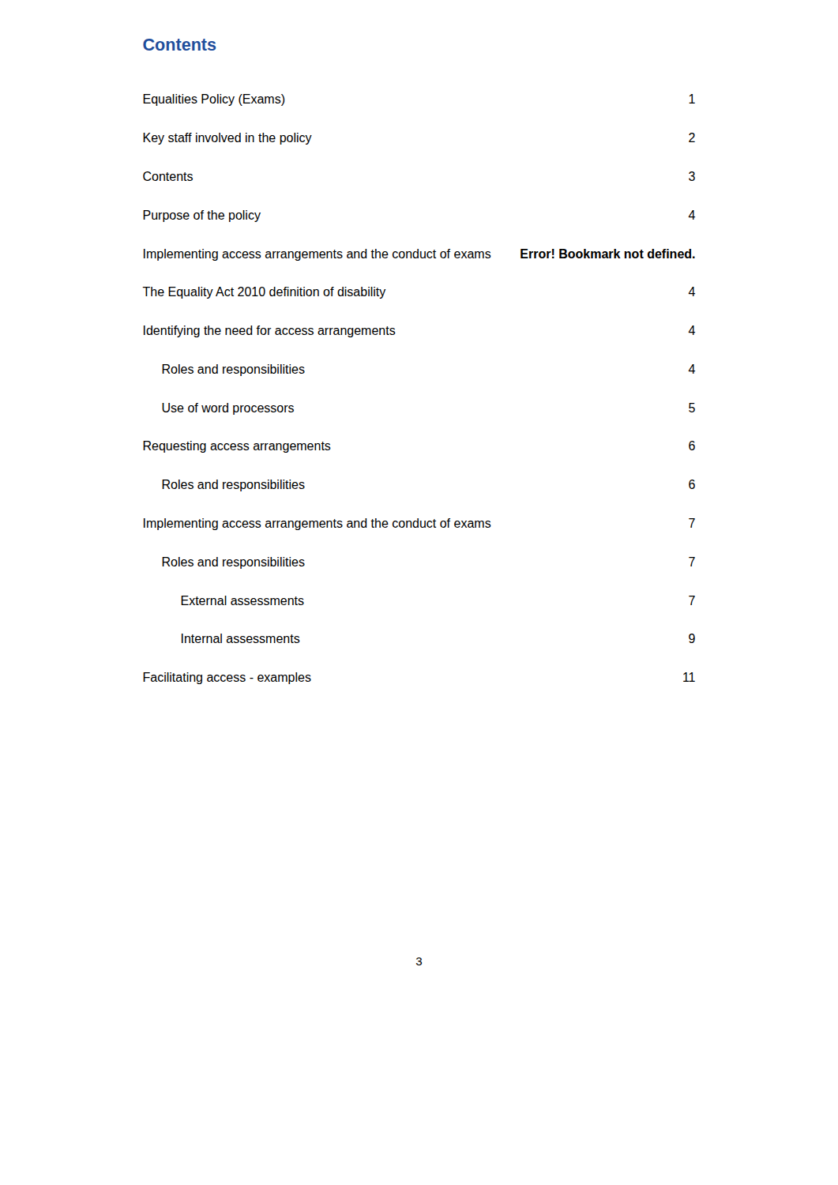Contents
Equalities Policy (Exams) 1
Key staff involved in the policy 2
Contents 3
Purpose of the policy 4
Implementing access arrangements and the conduct of exams Error! Bookmark not defined.
The Equality Act 2010 definition of disability 4
Identifying the need for access arrangements 4
Roles and responsibilities 4
Use of word processors 5
Requesting access arrangements 6
Roles and responsibilities 6
Implementing access arrangements and the conduct of exams 7
Roles and responsibilities 7
External assessments 7
Internal assessments 9
Facilitating access - examples 11
3